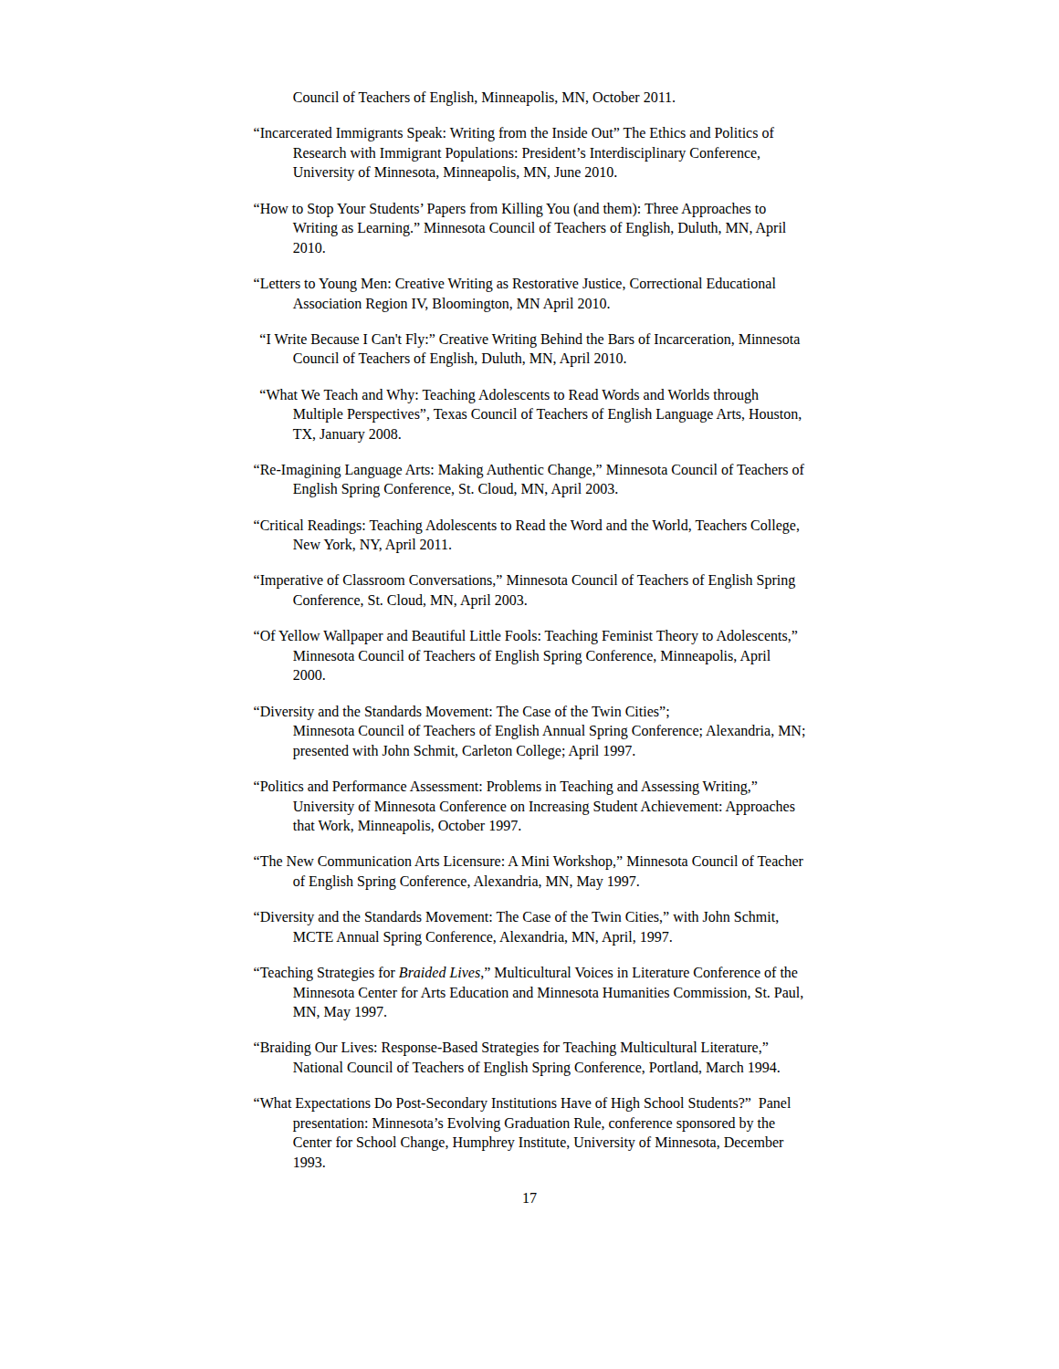Council of Teachers of English, Minneapolis, MN, October 2011.
“Incarcerated Immigrants Speak: Writing from the Inside Out” The Ethics and Politics of Research with Immigrant Populations: President’s Interdisciplinary Conference, University of Minnesota, Minneapolis, MN, June 2010.
“How to Stop Your Students’ Papers from Killing You (and them): Three Approaches to Writing as Learning.” Minnesota Council of Teachers of English, Duluth, MN, April 2010.
“Letters to Young Men: Creative Writing as Restorative Justice, Correctional Educational Association Region IV, Bloomington, MN April 2010.
“I Write Because I Can't Fly:” Creative Writing Behind the Bars of Incarceration, Minnesota Council of Teachers of English, Duluth, MN, April 2010.
“What We Teach and Why: Teaching Adolescents to Read Words and Worlds through Multiple Perspectives”, Texas Council of Teachers of English Language Arts, Houston, TX, January 2008.
“Re-Imagining Language Arts: Making Authentic Change,” Minnesota Council of Teachers of English Spring Conference, St. Cloud, MN, April 2003.
“Critical Readings: Teaching Adolescents to Read the Word and the World, Teachers College, New York, NY, April 2011.
“Imperative of Classroom Conversations,” Minnesota Council of Teachers of English Spring Conference, St. Cloud, MN, April 2003.
“Of Yellow Wallpaper and Beautiful Little Fools: Teaching Feminist Theory to Adolescents,” Minnesota Council of Teachers of English Spring Conference, Minneapolis, April 2000.
“Diversity and the Standards Movement: The Case of the Twin Cities”;Minnesota Council of Teachers of English Annual Spring Conference; Alexandria, MN; presented with John Schmit, Carleton College; April 1997.
“Politics and Performance Assessment: Problems in Teaching and Assessing Writing,” University of Minnesota Conference on Increasing Student Achievement: Approaches that Work, Minneapolis, October 1997.
“The New Communication Arts Licensure: A Mini Workshop,” Minnesota Council of Teacher of English Spring Conference, Alexandria, MN, May 1997.
“Diversity and the Standards Movement: The Case of the Twin Cities,” with John Schmit, MCTE Annual Spring Conference, Alexandria, MN, April, 1997.
“Teaching Strategies for Braided Lives,” Multicultural Voices in Literature Conference of the Minnesota Center for Arts Education and Minnesota Humanities Commission, St. Paul, MN, May 1997.
“Braiding Our Lives: Response-Based Strategies for Teaching Multicultural Literature,” National Council of Teachers of English Spring Conference, Portland, March 1994.
“What Expectations Do Post-Secondary Institutions Have of High School Students?” Panel presentation: Minnesota’s Evolving Graduation Rule, conference sponsored by the Center for School Change, Humphrey Institute, University of Minnesota, December 1993.
17